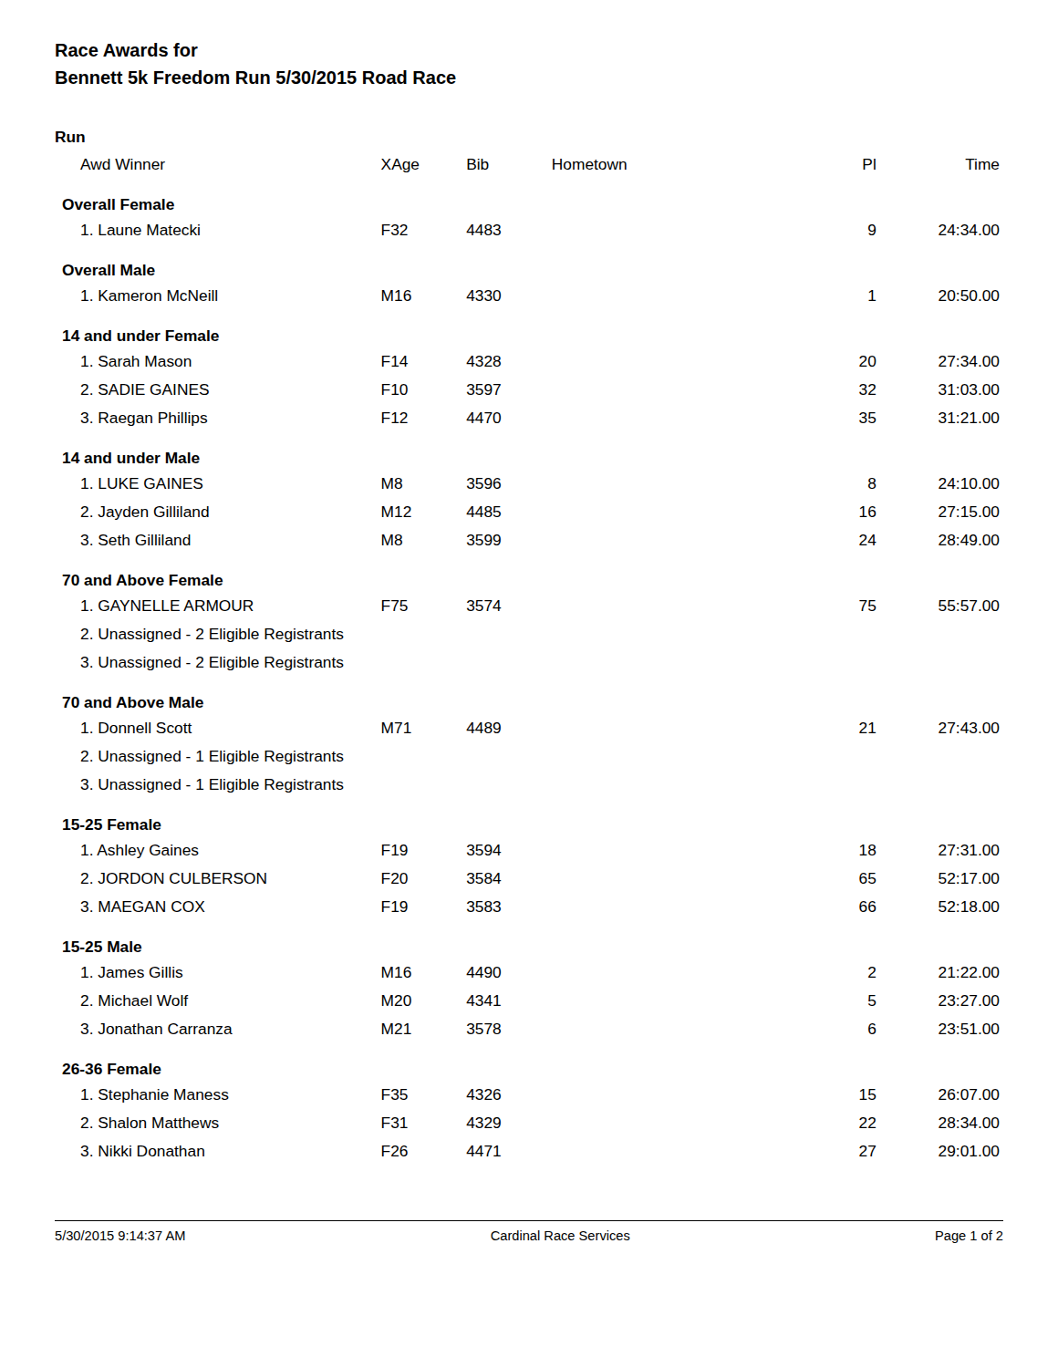Race Awards for
Bennett 5k Freedom Run 5/30/2015 Road Race
Run
| Awd Winner | XAge | Bib | Hometown | Pl | Time |
| --- | --- | --- | --- | --- | --- |
| Overall Female |
| 1. Laune Matecki | F32 | 4483 | | 9 | 24:34.00 |
| Overall Male |
| 1. Kameron McNeill | M16 | 4330 | | 1 | 20:50.00 |
| 14 and under Female |
| 1. Sarah Mason | F14 | 4328 | | 20 | 27:34.00 |
| 2. SADIE GAINES | F10 | 3597 | | 32 | 31:03.00 |
| 3. Raegan Phillips | F12 | 4470 | | 35 | 31:21.00 |
| 14 and under Male |
| 1. LUKE GAINES | M8 | 3596 | | 8 | 24:10.00 |
| 2. Jayden Gilliland | M12 | 4485 | | 16 | 27:15.00 |
| 3. Seth Gilliland | M8 | 3599 | | 24 | 28:49.00 |
| 70 and Above Female |
| 1. GAYNELLE ARMOUR | F75 | 3574 | | 75 | 55:57.00 |
| 2. Unassigned - 2 Eligible Registrants | | | | | |
| 3. Unassigned - 2 Eligible Registrants | | | | | |
| 70 and Above Male |
| 1. Donnell Scott | M71 | 4489 | | 21 | 27:43.00 |
| 2. Unassigned - 1 Eligible Registrants | | | | | |
| 3. Unassigned - 1 Eligible Registrants | | | | | |
| 15-25 Female |
| 1. Ashley Gaines | F19 | 3594 | | 18 | 27:31.00 |
| 2. JORDON CULBERSON | F20 | 3584 | | 65 | 52:17.00 |
| 3. MAEGAN COX | F19 | 3583 | | 66 | 52:18.00 |
| 15-25 Male |
| 1. James Gillis | M16 | 4490 | | 2 | 21:22.00 |
| 2. Michael Wolf | M20 | 4341 | | 5 | 23:27.00 |
| 3. Jonathan Carranza | M21 | 3578 | | 6 | 23:51.00 |
| 26-36 Female |
| 1. Stephanie Maness | F35 | 4326 | | 15 | 26:07.00 |
| 2. Shalon Matthews | F31 | 4329 | | 22 | 28:34.00 |
| 3. Nikki Donathan | F26 | 4471 | | 27 | 29:01.00 |
5/30/2015 9:14:37 AM Cardinal Race Services Page 1 of 2